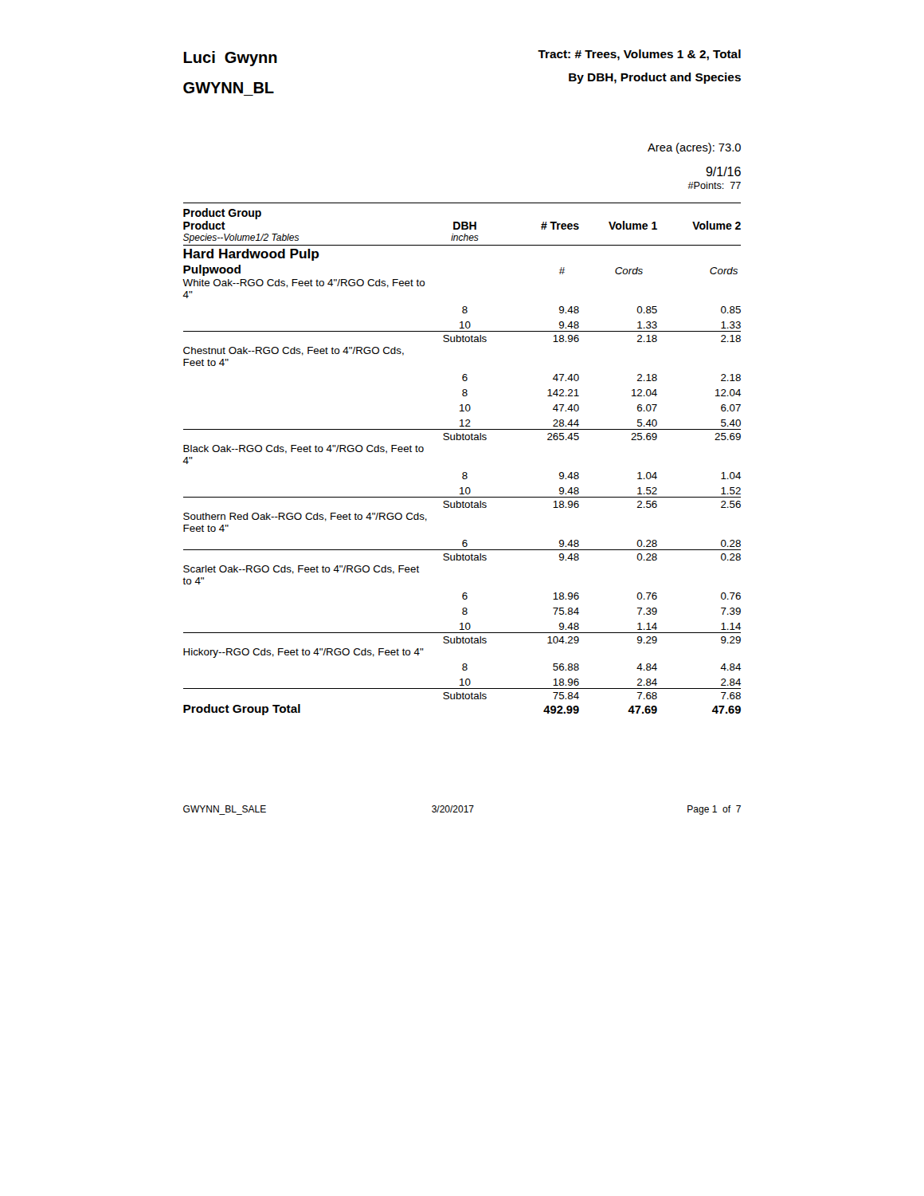Luci Gwynn
GWYNN_BL
Tract: # Trees, Volumes 1 & 2, Total
By DBH, Product and Species
Area (acres): 73.0
9/1/16
#Points: 77
| Product Group | | | | |
| Product | DBH | # Trees | Volume 1 | Volume 2 |
| Species--Volume1/2 Tables | inches | | | |
| Hard Hardwood Pulp | | | | |
| Pulpwood | | # | Cords | Cords |
| White Oak--RGO Cds, Feet to 4"/RGO Cds, Feet to 4" | | | | |
| | 8 | 9.48 | 0.85 | 0.85 |
| | 10 | 9.48 | 1.33 | 1.33 |
| | Subtotals | 18.96 | 2.18 | 2.18 |
| Chestnut Oak--RGO Cds, Feet to 4"/RGO Cds, Feet to 4" | | | | |
| | 6 | 47.40 | 2.18 | 2.18 |
| | 8 | 142.21 | 12.04 | 12.04 |
| | 10 | 47.40 | 6.07 | 6.07 |
| | 12 | 28.44 | 5.40 | 5.40 |
| | Subtotals | 265.45 | 25.69 | 25.69 |
| Black Oak--RGO Cds, Feet to 4"/RGO Cds, Feet to 4" | | | | |
| | 8 | 9.48 | 1.04 | 1.04 |
| | 10 | 9.48 | 1.52 | 1.52 |
| | Subtotals | 18.96 | 2.56 | 2.56 |
| Southern Red Oak--RGO Cds, Feet to 4"/RGO Cds, Feet to 4" | | | | |
| | 6 | 9.48 | 0.28 | 0.28 |
| | Subtotals | 9.48 | 0.28 | 0.28 |
| Scarlet Oak--RGO Cds, Feet to 4"/RGO Cds, Feet to 4" | | | | |
| | 6 | 18.96 | 0.76 | 0.76 |
| | 8 | 75.84 | 7.39 | 7.39 |
| | 10 | 9.48 | 1.14 | 1.14 |
| | Subtotals | 104.29 | 9.29 | 9.29 |
| Hickory--RGO Cds, Feet to 4"/RGO Cds, Feet to 4" | | | | |
| | 8 | 56.88 | 4.84 | 4.84 |
| | 10 | 18.96 | 2.84 | 2.84 |
| | Subtotals | 75.84 | 7.68 | 7.68 |
| Product Group Total | | 492.99 | 47.69 | 47.69 |
GWYNN_BL_SALE
3/20/2017
Page 1 of 7